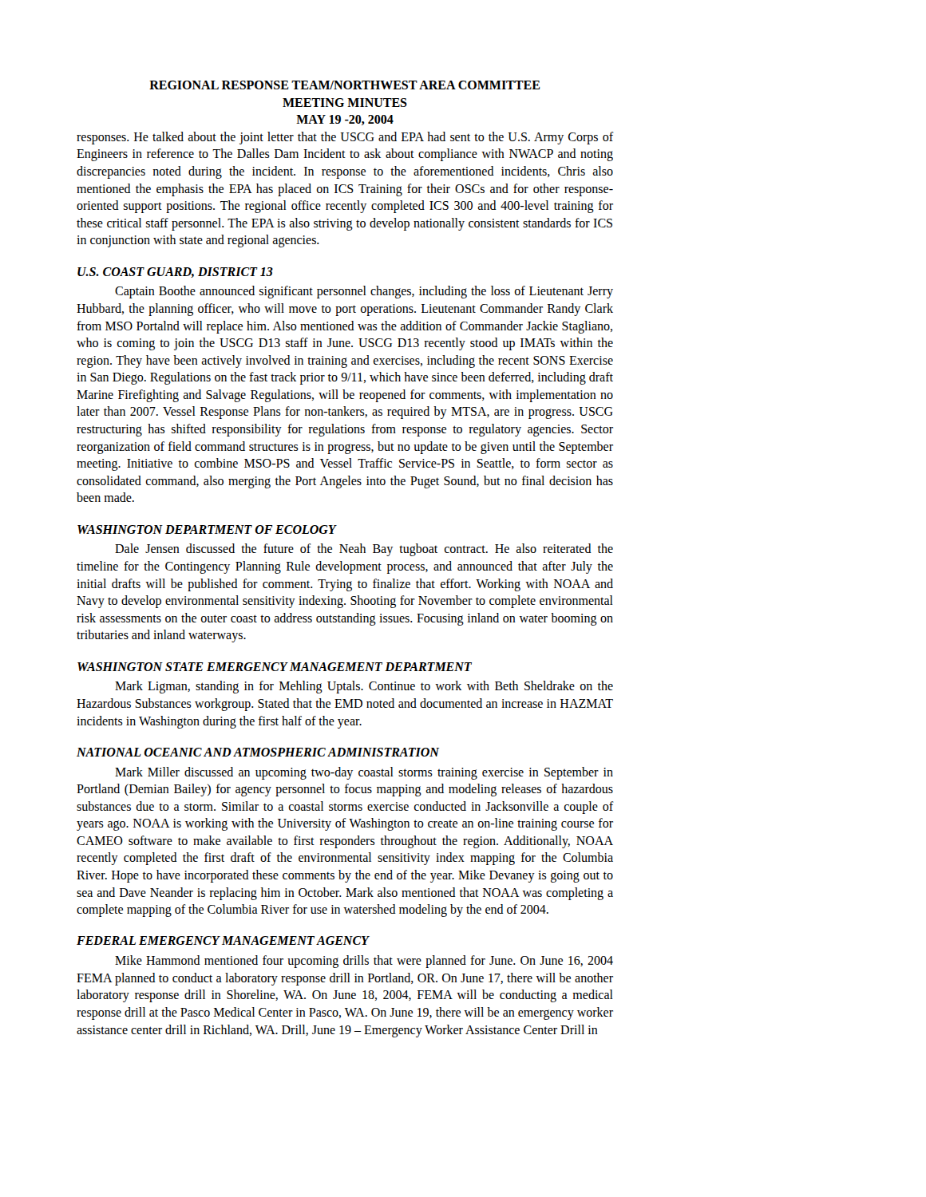REGIONAL RESPONSE TEAM/NORTHWEST AREA COMMITTEE
MEETING MINUTES
MAY 19 -20, 2004
responses. He talked about the joint letter that the USCG and EPA had sent to the U.S. Army Corps of Engineers in reference to The Dalles Dam Incident to ask about compliance with NWACP and noting discrepancies noted during the incident. In response to the aforementioned incidents, Chris also mentioned the emphasis the EPA has placed on ICS Training for their OSCs and for other response-oriented support positions. The regional office recently completed ICS 300 and 400-level training for these critical staff personnel. The EPA is also striving to develop nationally consistent standards for ICS in conjunction with state and regional agencies.
U.S. COAST GUARD, DISTRICT 13
Captain Boothe announced significant personnel changes, including the loss of Lieutenant Jerry Hubbard, the planning officer, who will move to port operations. Lieutenant Commander Randy Clark from MSO Portalnd will replace him. Also mentioned was the addition of Commander Jackie Stagliano, who is coming to join the USCG D13 staff in June. USCG D13 recently stood up IMATs within the region. They have been actively involved in training and exercises, including the recent SONS Exercise in San Diego. Regulations on the fast track prior to 9/11, which have since been deferred, including draft Marine Firefighting and Salvage Regulations, will be reopened for comments, with implementation no later than 2007. Vessel Response Plans for non-tankers, as required by MTSA, are in progress. USCG restructuring has shifted responsibility for regulations from response to regulatory agencies. Sector reorganization of field command structures is in progress, but no update to be given until the September meeting. Initiative to combine MSO-PS and Vessel Traffic Service-PS in Seattle, to form sector as consolidated command, also merging the Port Angeles into the Puget Sound, but no final decision has been made.
WASHINGTON DEPARTMENT OF ECOLOGY
Dale Jensen discussed the future of the Neah Bay tugboat contract. He also reiterated the timeline for the Contingency Planning Rule development process, and announced that after July the initial drafts will be published for comment. Trying to finalize that effort. Working with NOAA and Navy to develop environmental sensitivity indexing. Shooting for November to complete environmental risk assessments on the outer coast to address outstanding issues. Focusing inland on water booming on tributaries and inland waterways.
WASHINGTON STATE EMERGENCY MANAGEMENT DEPARTMENT
Mark Ligman, standing in for Mehling Uptals. Continue to work with Beth Sheldrake on the Hazardous Substances workgroup. Stated that the EMD noted and documented an increase in HAZMAT incidents in Washington during the first half of the year.
NATIONAL OCEANIC AND ATMOSPHERIC ADMINISTRATION
Mark Miller discussed an upcoming two-day coastal storms training exercise in September in Portland (Demian Bailey) for agency personnel to focus mapping and modeling releases of hazardous substances due to a storm. Similar to a coastal storms exercise conducted in Jacksonville a couple of years ago. NOAA is working with the University of Washington to create an on-line training course for CAMEO software to make available to first responders throughout the region. Additionally, NOAA recently completed the first draft of the environmental sensitivity index mapping for the Columbia River. Hope to have incorporated these comments by the end of the year. Mike Devaney is going out to sea and Dave Neander is replacing him in October. Mark also mentioned that NOAA was completing a complete mapping of the Columbia River for use in watershed modeling by the end of 2004.
FEDERAL EMERGENCY MANAGEMENT AGENCY
Mike Hammond mentioned four upcoming drills that were planned for June. On June 16, 2004 FEMA planned to conduct a laboratory response drill in Portland, OR. On June 17, there will be another laboratory response drill in Shoreline, WA. On June 18, 2004, FEMA will be conducting a medical response drill at the Pasco Medical Center in Pasco, WA. On June 19, there will be an emergency worker assistance center drill in Richland, WA. Drill, June 19 – Emergency Worker Assistance Center Drill in